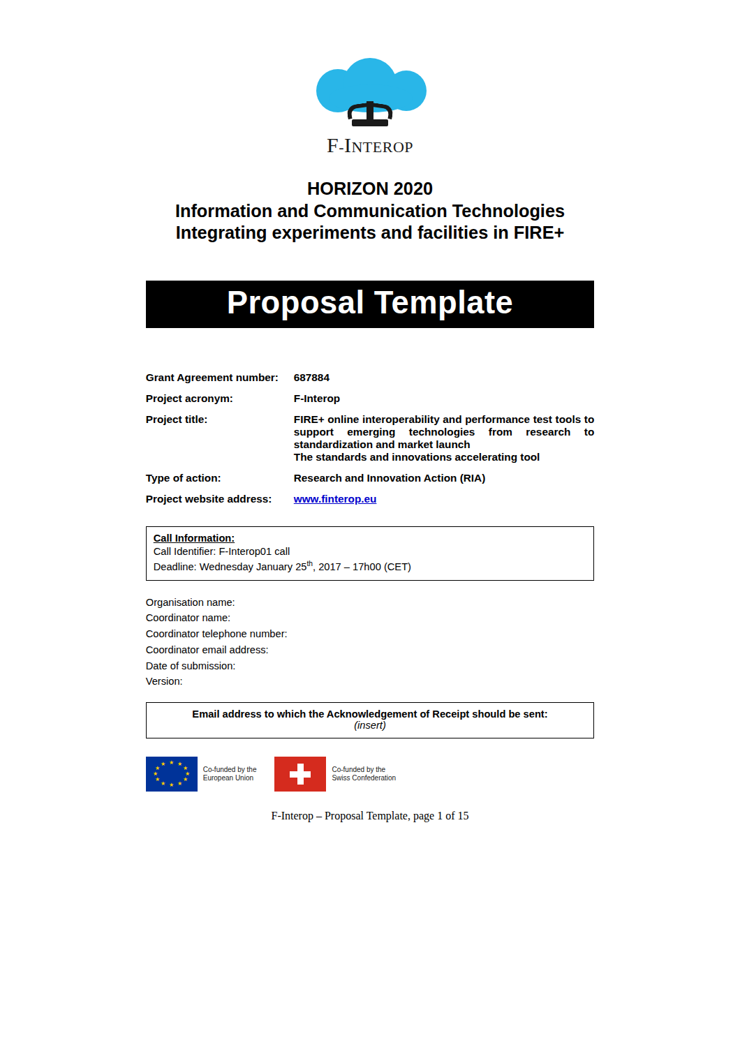F-INTEROP
HORIZON 2020 Information and Communication Technologies Integrating experiments and facilities in FIRE+
Proposal Template
| Grant Agreement number: | 687884 |
| Project acronym: | F-Interop |
| Project title: | FIRE+ online interoperability and performance test tools to support emerging technologies from research to standardization and market launch The standards and innovations accelerating tool |
| Type of action: | Research and Innovation Action (RIA) |
| Project website address: | www.finterop.eu |
Call Information:
Call Identifier: F-Interop01 call
Deadline: Wednesday January 25th, 2017 – 17h00 (CET)
Organisation name:
Coordinator name:
Coordinator telephone number:
Coordinator email address:
Date of submission:
Version:
Email address to which the Acknowledgement of Receipt should be sent:
(insert)
★ ★ ★ ★ ★ ★ ★ ★ ★ ★ ★ ★
Co-funded by the
European Union
Co-funded by the
Swiss Confederation
F-Interop – Proposal Template, page 1 of 15